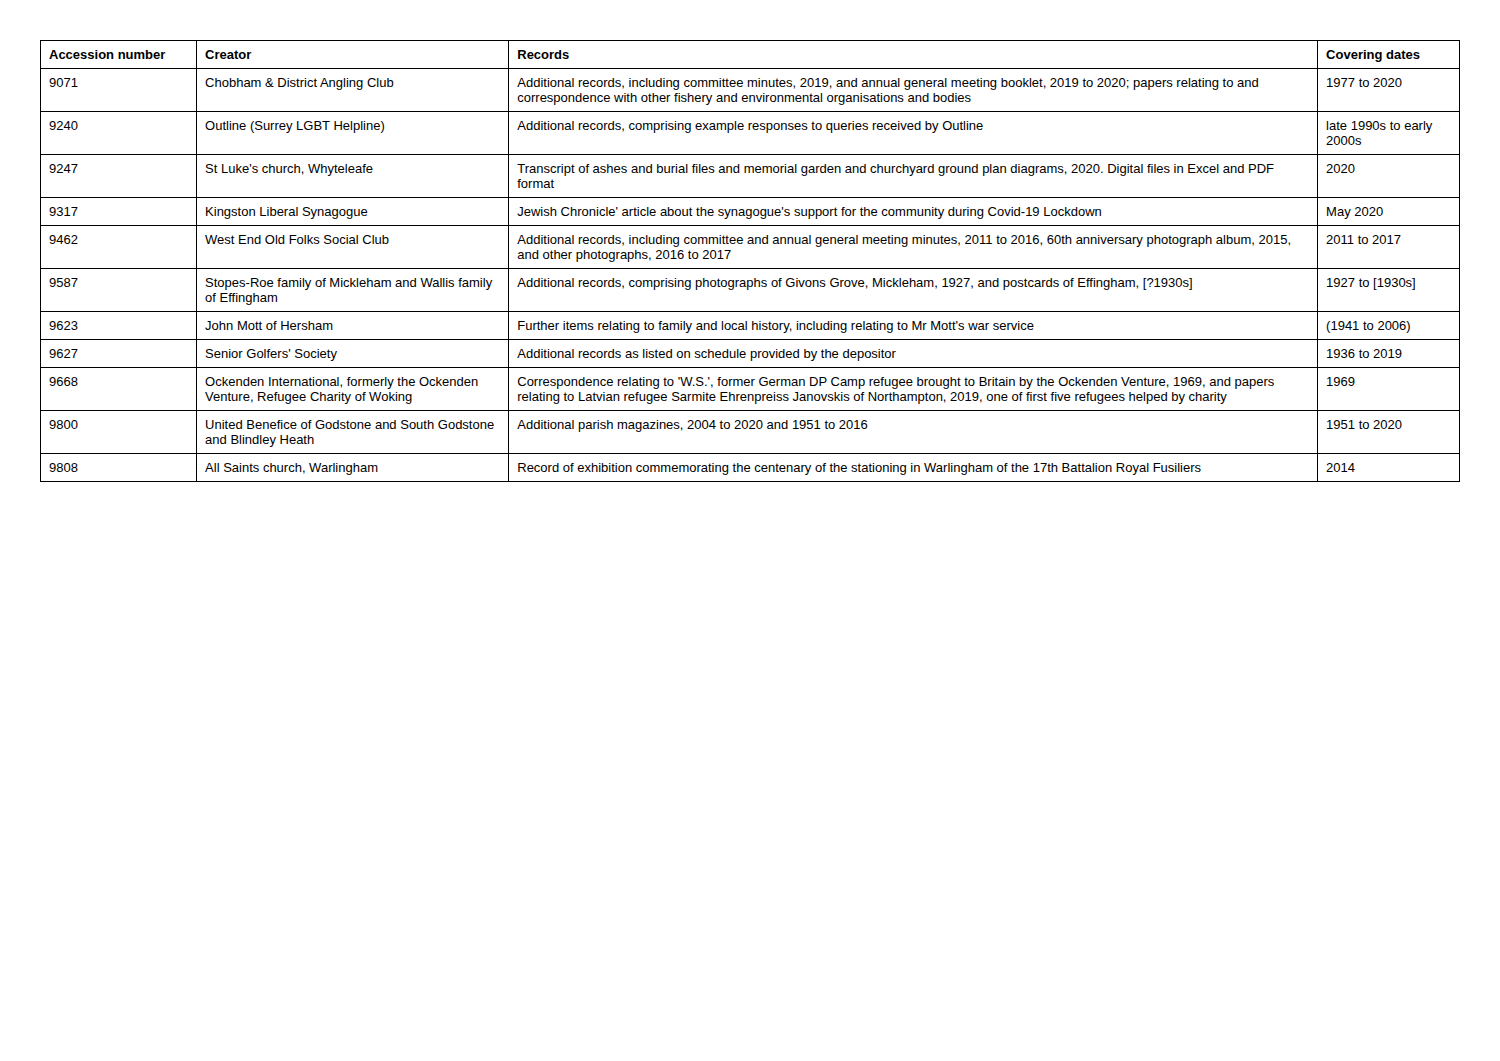List of accessions
| Accession number | Creator | Records | Covering dates |
| --- | --- | --- | --- |
| 9071 | Chobham & District Angling Club | Additional records, including committee minutes, 2019, and annual general meeting booklet, 2019 to 2020; papers relating to and correspondence with other fishery and environmental organisations and bodies | 1977 to 2020 |
| 9240 | Outline (Surrey LGBT Helpline) | Additional records, comprising example responses to queries received by Outline | late 1990s to early 2000s |
| 9247 | St Luke's church, Whyteleafe | Transcript of ashes and burial files and memorial garden and churchyard ground plan diagrams, 2020. Digital files in Excel and PDF format | 2020 |
| 9317 | Kingston Liberal Synagogue | Jewish Chronicle' article about the synagogue's support for the community during Covid-19 Lockdown | May 2020 |
| 9462 | West End Old Folks Social Club | Additional records, including committee and annual general meeting minutes, 2011 to 2016, 60th anniversary photograph album, 2015, and other photographs, 2016 to 2017 | 2011 to 2017 |
| 9587 | Stopes-Roe family of Mickleham and Wallis family of Effingham | Additional records, comprising photographs of Givons Grove, Mickleham, 1927, and postcards of Effingham, [?1930s] | 1927 to [1930s] |
| 9623 | John Mott of Hersham | Further items relating to family and local history, including relating to Mr Mott's war service | (1941 to 2006) |
| 9627 | Senior Golfers' Society | Additional records as listed on schedule provided by the depositor | 1936 to 2019 |
| 9668 | Ockenden International, formerly the Ockenden Venture, Refugee Charity of Woking | Correspondence relating to 'W.S.', former German DP Camp refugee brought to Britain by the Ockenden Venture, 1969, and papers relating to Latvian refugee Sarmite Ehrenpreiss Janovskis of Northampton, 2019, one of first five refugees helped by charity | 1969 |
| 9800 | United Benefice of Godstone and South Godstone and Blindley Heath | Additional parish magazines, 2004 to 2020 and 1951 to 2016 | 1951 to 2020 |
| 9808 | All Saints church, Warlingham | Record of exhibition commemorating the centenary of the stationing in Warlingham of the 17th Battalion Royal Fusiliers | 2014 |